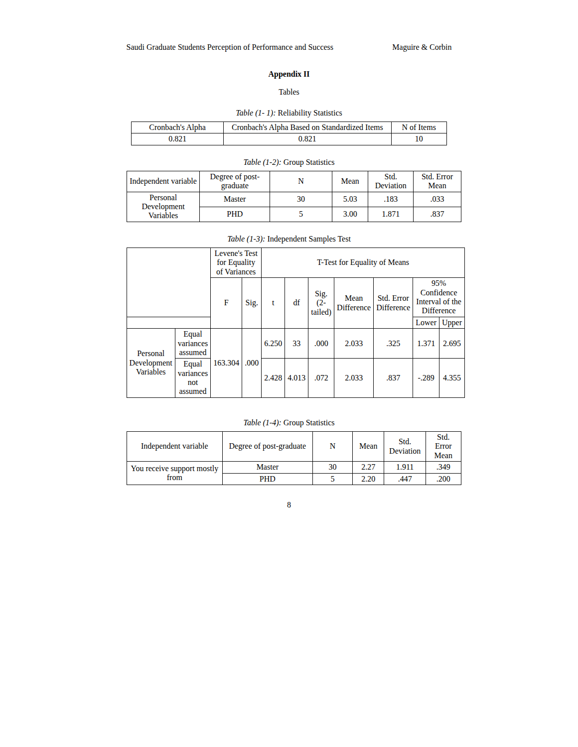Saudi Graduate Students Perception of Performance and Success Maguire & Corbin
Appendix II
Tables
Table (1- 1): Reliability Statistics
| Cronbach's Alpha | Cronbach's Alpha Based on Standardized Items | N of Items |
| 0.821 | 0.821 | 10 |
Table (1-2): Group Statistics
| Independent variable | Degree of post-graduate | N | Mean | Std. Deviation | Std. Error Mean |
| Personal Development Variables | Master | 30 | 5.03 | .183 | .033 |
| PHD | 5 | 3.00 | 1.871 | .837 |
Table (1-3): Independent Samples Test
| | Levene's Test for Equality of Variances | T-Test for Equality of Means |
| F | Sig. | t | df | Sig. (2-tailed) | Mean Difference | Std. Error Difference | 95% Confidence Interval of the Difference |
| | Lower | Upper |
| Personal Development Variables | Equal variances assumed | 163.304 | .000 | 6.250 | 33 | .000 | 2.033 | .325 | 1.371 | 2.695 |
| Equal variances not assumed | 2.428 | 4.013 | .072 | 2.033 | .837 | -.289 | 4.355 |
Table (1-4): Group Statistics
| Independent variable | Degree of post-graduate | N | Mean | Std. Deviation | Std. Error Mean |
| You receive support mostly from | Master | 30 | 2.27 | 1.911 | .349 |
| PHD | 5 | 2.20 | .447 | .200 |
8